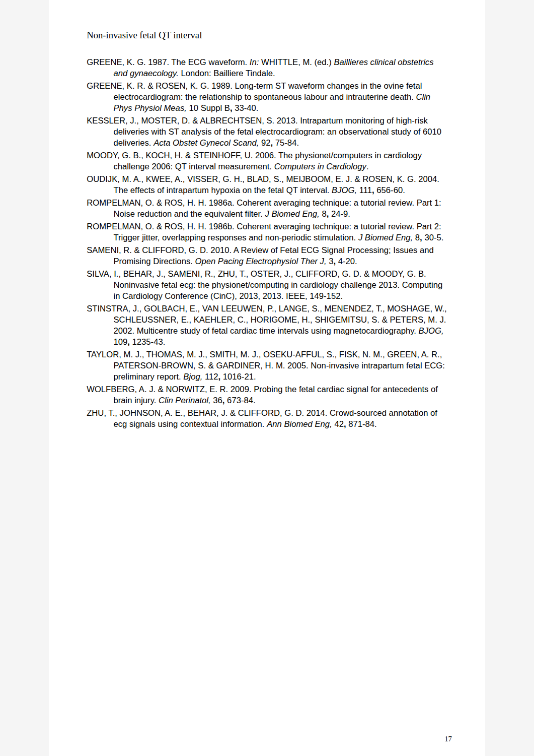Non-invasive fetal QT interval
Greene, K. G. 1987. The ECG waveform. In: Whittle, M. (ed.) Baillieres clinical obstetrics and gynaecology. London: Bailliere Tindale.
Greene, K. R. & Rosen, K. G. 1989. Long-term ST waveform changes in the ovine fetal electrocardiogram: the relationship to spontaneous labour and intrauterine death. Clin Phys Physiol Meas, 10 Suppl B, 33-40.
Kessler, J., Moster, D. & Albrechtsen, S. 2013. Intrapartum monitoring of high-risk deliveries with ST analysis of the fetal electrocardiogram: an observational study of 6010 deliveries. Acta Obstet Gynecol Scand, 92, 75-84.
Moody, G. B., Koch, H. & Steinhoff, U. 2006. The physionet/computers in cardiology challenge 2006: QT interval measurement. Computers in Cardiology.
Oudijk, M. A., Kwee, A., Visser, G. H., Blad, S., Meijboom, E. J. & Rosen, K. G. 2004. The effects of intrapartum hypoxia on the fetal QT interval. BJOG, 111, 656-60.
Rompelman, O. & Ros, H. H. 1986a. Coherent averaging technique: a tutorial review. Part 1: Noise reduction and the equivalent filter. J Biomed Eng, 8, 24-9.
Rompelman, O. & Ros, H. H. 1986b. Coherent averaging technique: a tutorial review. Part 2: Trigger jitter, overlapping responses and non-periodic stimulation. J Biomed Eng, 8, 30-5.
Sameni, R. & Clifford, G. D. 2010. A Review of Fetal ECG Signal Processing; Issues and Promising Directions. Open Pacing Electrophysiol Ther J, 3, 4-20.
Silva, I., Behar, J., Sameni, R., Zhu, T., Oster, J., Clifford, G. D. & Moody, G. B. Noninvasive fetal ecg: the physionet/computing in cardiology challenge 2013. Computing in Cardiology Conference (CinC), 2013, 2013. IEEE, 149-152.
Stinstra, J., Golbach, E., Van Leeuwen, P., Lange, S., Menendez, T., Moshage, W., Schleussner, E., Kaehler, C., Horigome, H., Shigemitsu, S. & Peters, M. J. 2002. Multicentre study of fetal cardiac time intervals using magnetocardiography. BJOG, 109, 1235-43.
Taylor, M. J., Thomas, M. J., Smith, M. J., Oseku-Afful, S., Fisk, N. M., Green, A. R., Paterson-Brown, S. & Gardiner, H. M. 2005. Non-invasive intrapartum fetal ECG: preliminary report. Bjog, 112, 1016-21.
Wolfberg, A. J. & Norwitz, E. R. 2009. Probing the fetal cardiac signal for antecedents of brain injury. Clin Perinatol, 36, 673-84.
Zhu, T., Johnson, A. E., Behar, J. & Clifford, G. D. 2014. Crowd-sourced annotation of ecg signals using contextual information. Ann Biomed Eng, 42, 871-84.
17